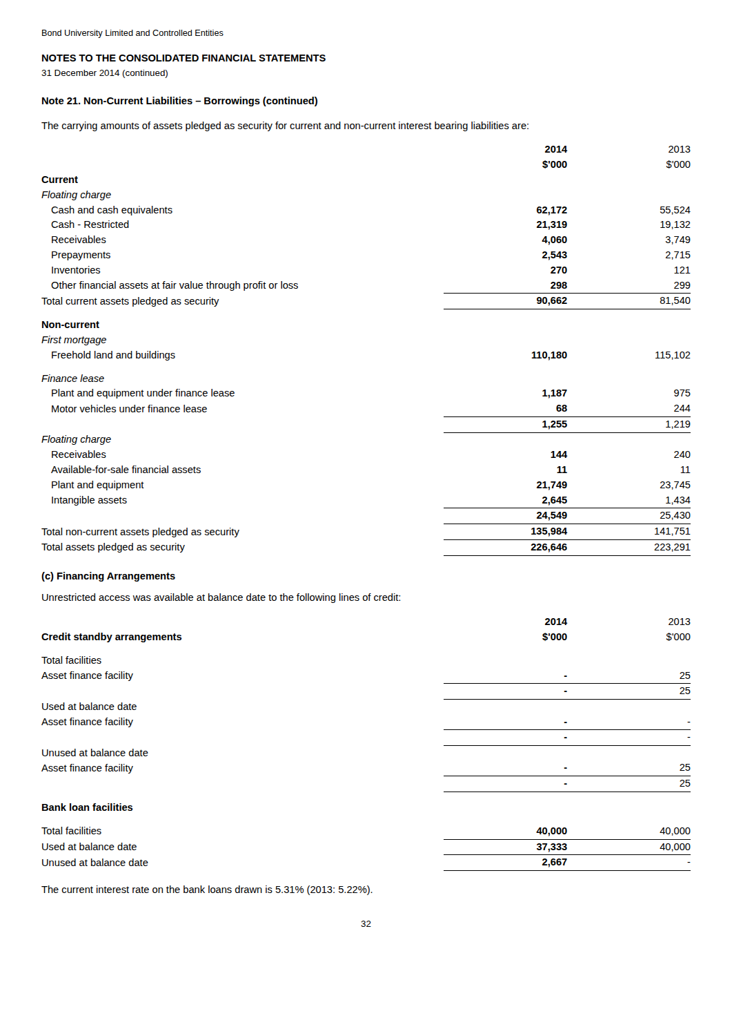Bond University Limited and Controlled Entities
Notes to the Consolidated Financial Statements
31 December 2014 (continued)
Note 21. Non-Current Liabilities – Borrowings (continued)
The carrying amounts of assets pledged as security for current and non-current interest bearing liabilities are:
| | 2014 | 2013 |
| | $'000 | $'000 |
| Current | | |
| Floating charge | | |
| Cash and cash equivalents | 62,172 | 55,524 |
| Cash - Restricted | 21,319 | 19,132 |
| Receivables | 4,060 | 3,749 |
| Prepayments | 2,543 | 2,715 |
| Inventories | 270 | 121 |
| Other financial assets at fair value through profit or loss | 298 | 299 |
| Total current assets pledged as security | 90,662 | 81,540 |
| Non-current | | |
| First mortgage | | |
| Freehold land and buildings | 110,180 | 115,102 |
| Finance lease | | |
| Plant and equipment under finance lease | 1,187 | 975 |
| Motor vehicles under finance lease | 68 | 244 |
| | 1,255 | 1,219 |
| Floating charge | | |
| Receivables | 144 | 240 |
| Available-for-sale financial assets | 11 | 11 |
| Plant and equipment | 21,749 | 23,745 |
| Intangible assets | 2,645 | 1,434 |
| | 24,549 | 25,430 |
| Total non-current assets pledged as security | 135,984 | 141,751 |
| Total assets pledged as security | 226,646 | 223,291 |
(c) Financing Arrangements
Unrestricted access was available at balance date to the following lines of credit:
| | 2014 | 2013 |
| Credit standby arrangements | $'000 | $'000 |
| Total facilities | | |
| Asset finance facility | - | 25 |
| | - | 25 |
| Used at balance date | | |
| Asset finance facility | - | - |
| | - | - |
| Unused at balance date | | |
| Asset finance facility | - | 25 |
| | - | 25 |
| Bank loan facilities | | |
| Total facilities | 40,000 | 40,000 |
| Used at balance date | 37,333 | 40,000 |
| Unused at balance date | 2,667 | - |
The current interest rate on the bank loans drawn is 5.31% (2013: 5.22%).
32